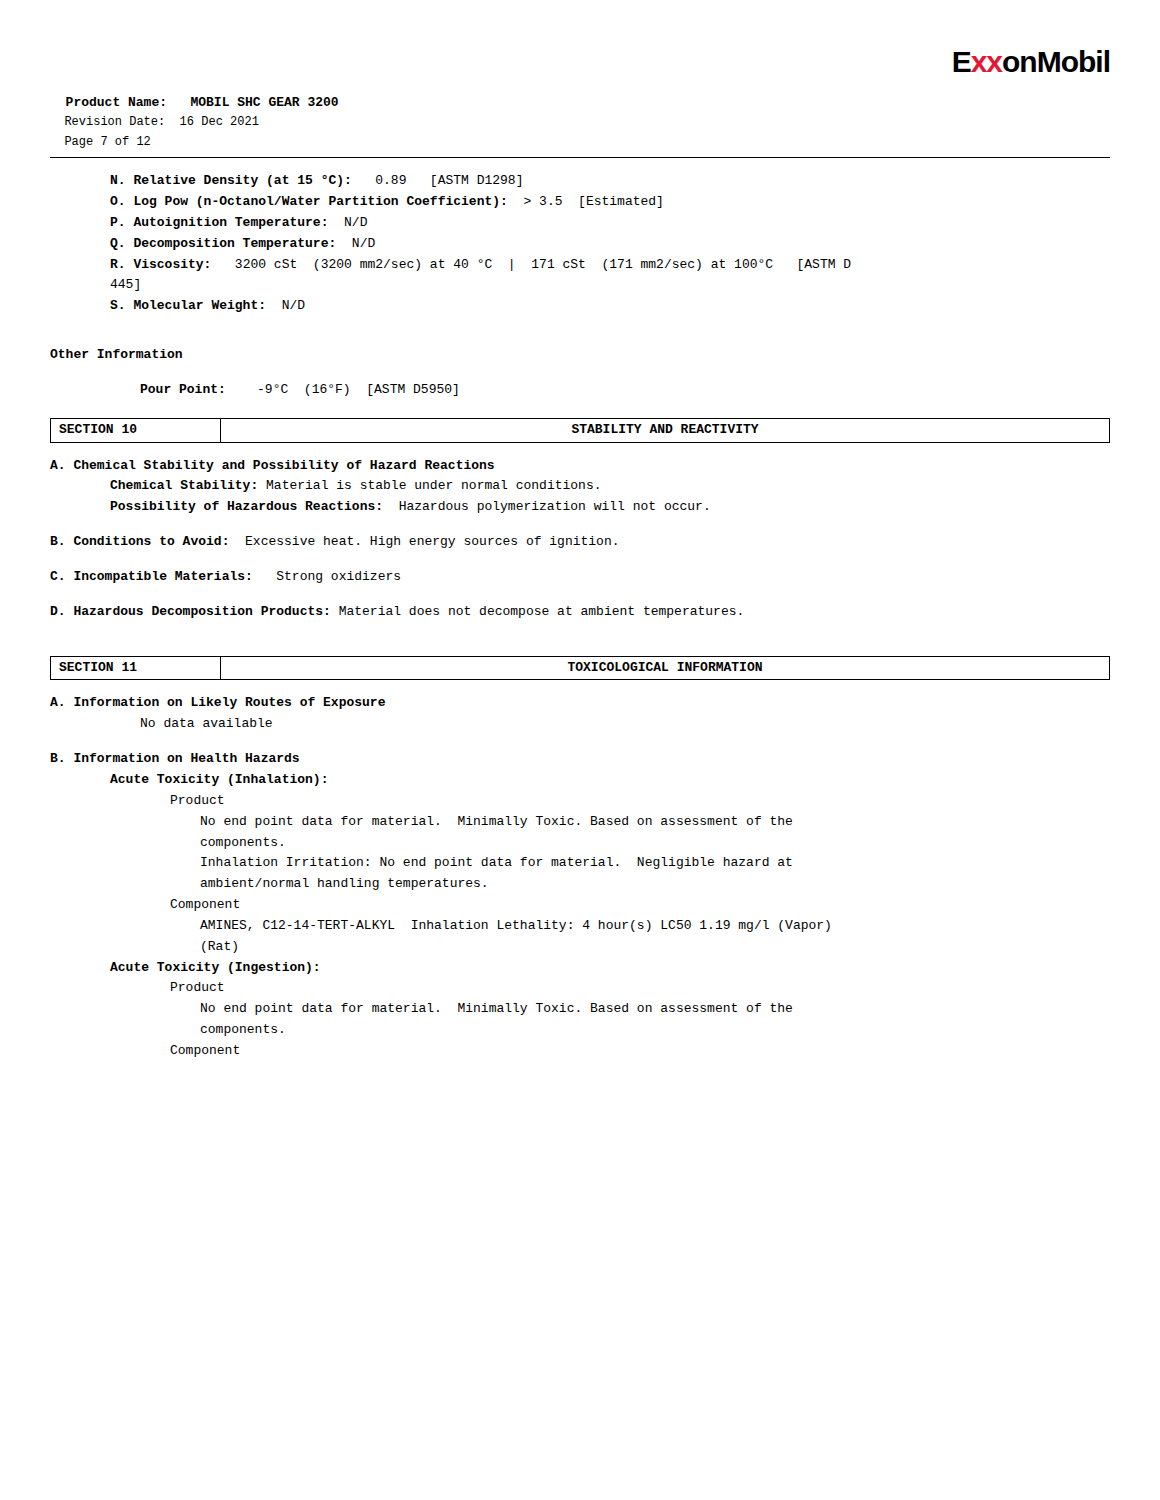ExxonMobil
Product Name: MOBIL SHC GEAR 3200
Revision Date: 16 Dec 2021
Page 7 of 12
N. Relative Density (at 15 °C): 0.89 [ASTM D1298]
O. Log Pow (n-Octanol/Water Partition Coefficient): > 3.5 [Estimated]
P. Autoignition Temperature: N/D
Q. Decomposition Temperature: N/D
R. Viscosity: 3200 cSt (3200 mm2/sec) at 40 °C | 171 cSt (171 mm2/sec) at 100°C [ASTM D
445]
S. Molecular Weight: N/D
Other Information
Pour Point: -9°C (16°F) [ASTM D5950]
SECTION 10
STABILITY AND REACTIVITY
A. Chemical Stability and Possibility of Hazard Reactions
Chemical Stability: Material is stable under normal conditions.
Possibility of Hazardous Reactions: Hazardous polymerization will not occur.
B. Conditions to Avoid: Excessive heat. High energy sources of ignition.
C. Incompatible Materials: Strong oxidizers
D. Hazardous Decomposition Products: Material does not decompose at ambient temperatures.
SECTION 11
TOXICOLOGICAL INFORMATION
A. Information on Likely Routes of Exposure
No data available
B. Information on Health Hazards
Acute Toxicity (Inhalation):
Product
No end point data for material. Minimally Toxic. Based on assessment of the
components.
Inhalation Irritation: No end point data for material. Negligible hazard at
ambient/normal handling temperatures.
Component
AMINES, C12-14-TERT-ALKYL Inhalation Lethality: 4 hour(s) LC50 1.19 mg/l (Vapor)
(Rat)
Acute Toxicity (Ingestion):
Product
No end point data for material. Minimally Toxic. Based on assessment of the
components.
Component